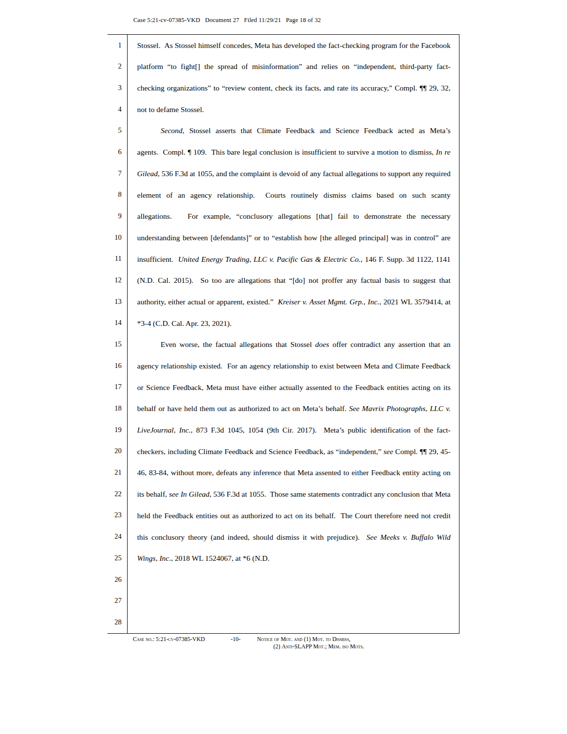Case 5:21-cv-07385-VKD Document 27 Filed 11/29/21 Page 18 of 32
1
2
3
4
5
6
7
8
9
10
11
12
13
14
15
16
17
18
19
20
21
22
23
24
25
26
27
28
Stossel. As Stossel himself concedes, Meta has developed the fact-checking program for the Facebook platform “to fight[] the spread of misinformation” and relies on “independent, third-party fact-checking organizations” to “review content, check its facts, and rate its accuracy,” Compl. ¶¶ 29, 32, not to defame Stossel.
Second, Stossel asserts that Climate Feedback and Science Feedback acted as Meta’s agents. Compl. ¶ 109. This bare legal conclusion is insufficient to survive a motion to dismiss, In re Gilead, 536 F.3d at 1055, and the complaint is devoid of any factual allegations to support any required element of an agency relationship. Courts routinely dismiss claims based on such scanty allegations. For example, “conclusory allegations [that] fail to demonstrate the necessary understanding between [defendants]” or to “establish how [the alleged principal] was in control” are insufficient. United Energy Trading, LLC v. Pacific Gas & Electric Co., 146 F. Supp. 3d 1122, 1141 (N.D. Cal. 2015). So too are allegations that “[do] not proffer any factual basis to suggest that authority, either actual or apparent, existed.” Kreiser v. Asset Mgmt. Grp., Inc., 2021 WL 3579414, at *3-4 (C.D. Cal. Apr. 23, 2021).
Even worse, the factual allegations that Stossel does offer contradict any assertion that an agency relationship existed. For an agency relationship to exist between Meta and Climate Feedback or Science Feedback, Meta must have either actually assented to the Feedback entities acting on its behalf or have held them out as authorized to act on Meta’s behalf. See Mavrix Photographs, LLC v. LiveJournal, Inc., 873 F.3d 1045, 1054 (9th Cir. 2017). Meta’s public identification of the fact-checkers, including Climate Feedback and Science Feedback, as “independent,” see Compl. ¶¶ 29, 45-46, 83-84, without more, defeats any inference that Meta assented to either Feedback entity acting on its behalf, see In Gilead, 536 F.3d at 1055. Those same statements contradict any conclusion that Meta held the Feedback entities out as authorized to act on its behalf. The Court therefore need not credit this conclusory theory (and indeed, should dismiss it with prejudice). See Meeks v. Buffalo Wild Wings, Inc., 2018 WL 1524067, at *6 (N.D.
Case no.: 5:21-cv-07385-VKD
-10-
Notice of Mot. and (1) Mot. to Dismiss, (2) Anti-SLAPP Mot.; Mem. iso Mots.